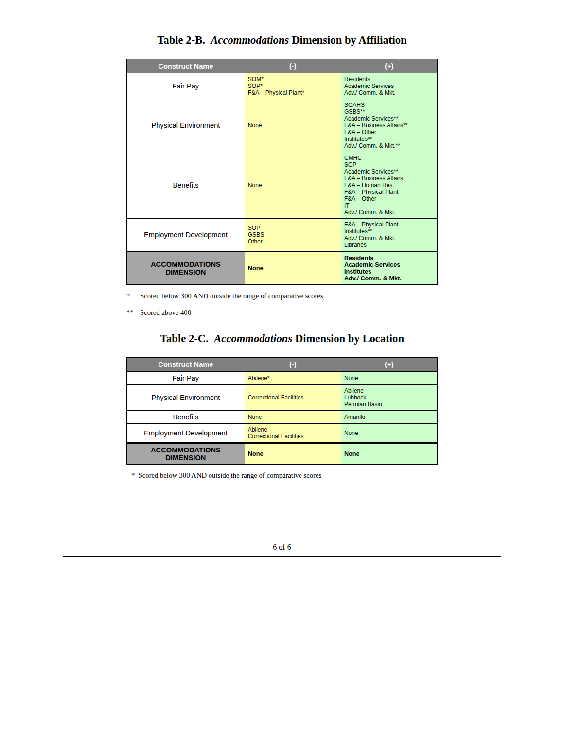Table 2-B. Accommodations Dimension by Affiliation
| Construct Name | (-) | (+) |
| --- | --- | --- |
| Fair Pay | SOM* SOP* F&A – Physical Plant* | Residents Academic Services Adv./ Comm. & Mkt. |
| Physical Environment | None | SOAHS GSBS** Academic Services** F&A – Business Affairs** F&A – Other Institutes** Adv./ Comm. & Mkt.** |
| Benefits | None | CMHC SOP Academic Services** F&A – Business Affairs F&A – Human Res. F&A – Physical Plant F&A – Other IT Adv./ Comm. & Mkt. |
| Employment Development | SOP GSBS Other | F&A – Physical Plant Institutes** Adv./ Comm. & Mkt. Libraries |
| ACCOMMODATIONS DIMENSION | None | Residents Academic Services Institutes Adv./ Comm. & Mkt. |
*Scored below 300 AND outside the range of comparative scores
**Scored above 400
Table 2-C. Accommodations Dimension by Location
| Construct Name | (-) | (+) |
| --- | --- | --- |
| Fair Pay | Abilene* | None |
| Physical Environment | Correctional Facilities | Abilene Lubbock Permian Basin |
| Benefits | None | Amarillo |
| Employment Development | Abilene Correctional Facilities | None |
| ACCOMMODATIONS DIMENSION | None | None |
* Scored below 300 AND outside the range of comparative scores
6 of 6